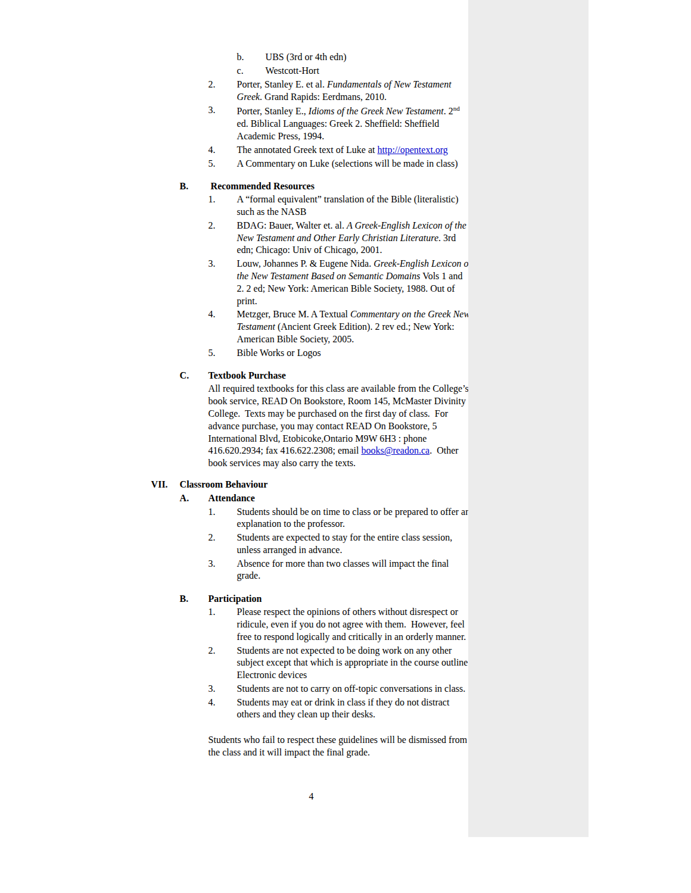b.
UBS (3rd or 4th edn)
c.
Westcott-Hort
2.
Porter, Stanley E. et al. Fundamentals of New Testament Greek. Grand Rapids: Eerdmans, 2010.
3.
Porter, Stanley E., Idioms of the Greek New Testament. 2nd ed. Biblical Languages: Greek 2. Sheffield: Sheffield Academic Press, 1994.
4.
The annotated Greek text of Luke at http://opentext.org
5.
A Commentary on Luke (selections will be made in class)
B.
Recommended Resources
1.
A “formal equivalent” translation of the Bible (literalistic) such as the NASB
2.
BDAG: Bauer, Walter et. al. A Greek-English Lexicon of the New Testament and Other Early Christian Literature. 3rd edn; Chicago: Univ of Chicago, 2001.
3.
Louw, Johannes P. & Eugene Nida. Greek-English Lexicon of the New Testament Based on Semantic Domains Vols 1 and 2. 2 ed; New York: American Bible Society, 1988. Out of print.
4.
Metzger, Bruce M. A Textual Commentary on the Greek New Testament (Ancient Greek Edition). 2 rev ed.; New York: American Bible Society, 2005.
5.
Bible Works or Logos
C.
Textbook Purchase
All required textbooks for this class are available from the College’s book service, READ On Bookstore, Room 145, McMaster Divinity College. Texts may be purchased on the first day of class. For advance purchase, you may contact READ On Bookstore, 5 International Blvd, Etobicoke,Ontario M9W 6H3 : phone 416.620.2934; fax 416.622.2308; email books@readon.ca. Other book services may also carry the texts.
VII.
Classroom Behaviour
A.
Attendance
1.
Students should be on time to class or be prepared to offer an explanation to the professor.
2.
Students are expected to stay for the entire class session, unless arranged in advance.
3.
Absence for more than two classes will impact the final grade.
B.
Participation
1.
Please respect the opinions of others without disrespect or ridicule, even if you do not agree with them. However, feel free to respond logically and critically in an orderly manner.
2.
Students are not expected to be doing work on any other subject except that which is appropriate in the course outline. Electronic devices
3.
Students are not to carry on off-topic conversations in class.
4.
Students may eat or drink in class if they do not distract others and they clean up their desks.
Students who fail to respect these guidelines will be dismissed from the class and it will impact the final grade.
4